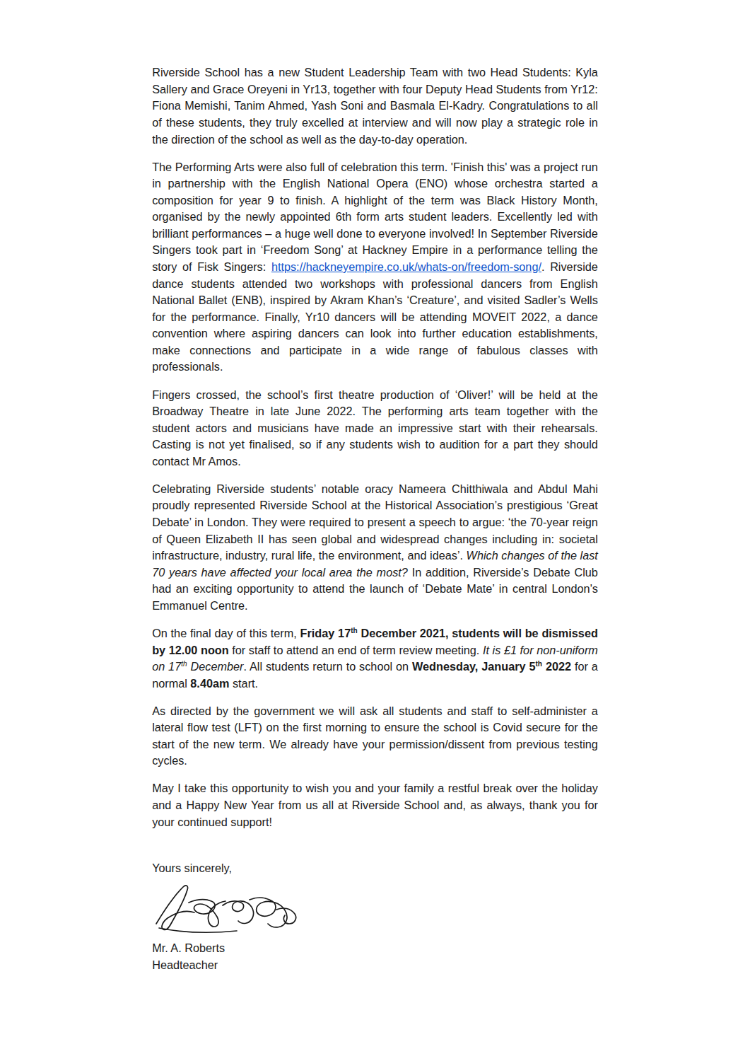Riverside School has a new Student Leadership Team with two Head Students: Kyla Sallery and Grace Oreyeni in Yr13, together with four Deputy Head Students from Yr12: Fiona Memishi, Tanim Ahmed, Yash Soni and Basmala El-Kadry. Congratulations to all of these students, they truly excelled at interview and will now play a strategic role in the direction of the school as well as the day-to-day operation.
The Performing Arts were also full of celebration this term. 'Finish this' was a project run in partnership with the English National Opera (ENO) whose orchestra started a composition for year 9 to finish. A highlight of the term was Black History Month, organised by the newly appointed 6th form arts student leaders. Excellently led with brilliant performances – a huge well done to everyone involved! In September Riverside Singers took part in ‘Freedom Song’ at Hackney Empire in a performance telling the story of Fisk Singers: https://hackneyempire.co.uk/whats-on/freedom-song/. Riverside dance students attended two workshops with professional dancers from English National Ballet (ENB), inspired by Akram Khan’s ‘Creature’, and visited Sadler’s Wells for the performance. Finally, Yr10 dancers will be attending MOVEIT 2022, a dance convention where aspiring dancers can look into further education establishments, make connections and participate in a wide range of fabulous classes with professionals.
Fingers crossed, the school’s first theatre production of ‘Oliver!’ will be held at the Broadway Theatre in late June 2022. The performing arts team together with the student actors and musicians have made an impressive start with their rehearsals. Casting is not yet finalised, so if any students wish to audition for a part they should contact Mr Amos.
Celebrating Riverside students’ notable oracy Nameera Chitthiwala and Abdul Mahi proudly represented Riverside School at the Historical Association’s prestigious ‘Great Debate’ in London. They were required to present a speech to argue: ‘the 70-year reign of Queen Elizabeth II has seen global and widespread changes including in: societal infrastructure, industry, rural life, the environment, and ideas’. Which changes of the last 70 years have affected your local area the most? In addition, Riverside’s Debate Club had an exciting opportunity to attend the launch of ‘Debate Mate’ in central London's Emmanuel Centre.
On the final day of this term, Friday 17th December 2021, students will be dismissed by 12.00 noon for staff to attend an end of term review meeting. It is £1 for non-uniform on 17th December. All students return to school on Wednesday, January 5th 2022 for a normal 8.40am start.
As directed by the government we will ask all students and staff to self-administer a lateral flow test (LFT) on the first morning to ensure the school is Covid secure for the start of the new term. We already have your permission/dissent from previous testing cycles.
May I take this opportunity to wish you and your family a restful break over the holiday and a Happy New Year from us all at Riverside School and, as always, thank you for your continued support!
Yours sincerely,
Mr. A. Roberts
Headteacher